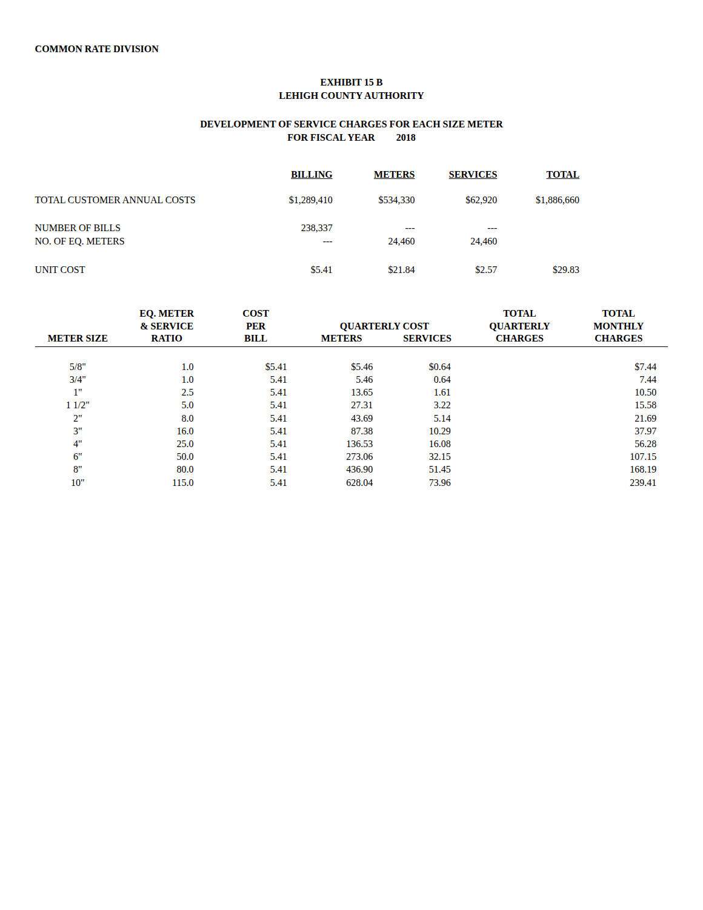COMMON RATE DIVISION
EXHIBIT 15 B
LEHIGH COUNTY AUTHORITY
DEVELOPMENT OF SERVICE CHARGES FOR EACH SIZE METER
FOR FISCAL YEAR 2018
| | BILLING | METERS | SERVICES | TOTAL | |
| --- | --- | --- | --- | --- | --- |
| TOTAL CUSTOMER ANNUAL COSTS | $1,289,410 | $534,330 | $62,920 | $1,886,660 | |
| NUMBER OF BILLS | 238,337 | --- | --- | | |
| NO. OF EQ. METERS | --- | 24,460 | 24,460 | | |
| UNIT COST | $5.41 | $21.84 | $2.57 | $29.83 | |
| | EQ. METER | COST | | | TOTAL | TOTAL |
| --- | --- | --- | --- | --- | --- | --- |
| | & SERVICE | PER | QUARTERLY COST | QUARTERLY | MONTHLY |
| METER SIZE | RATIO | BILL | METERS | SERVICES | CHARGES | CHARGES |
| 5/8" | 1.0 | $5.41 | $5.46 | $0.64 | | $7.44 |
| 3/4" | 1.0 | 5.41 | 5.46 | 0.64 | | 7.44 |
| 1" | 2.5 | 5.41 | 13.65 | 1.61 | | 10.50 |
| 1 1/2" | 5.0 | 5.41 | 27.31 | 3.22 | | 15.58 |
| 2" | 8.0 | 5.41 | 43.69 | 5.14 | | 21.69 |
| 3" | 16.0 | 5.41 | 87.38 | 10.29 | | 37.97 |
| 4" | 25.0 | 5.41 | 136.53 | 16.08 | | 56.28 |
| 6" | 50.0 | 5.41 | 273.06 | 32.15 | | 107.15 |
| 8" | 80.0 | 5.41 | 436.90 | 51.45 | | 168.19 |
| 10" | 115.0 | 5.41 | 628.04 | 73.96 | | 239.41 |